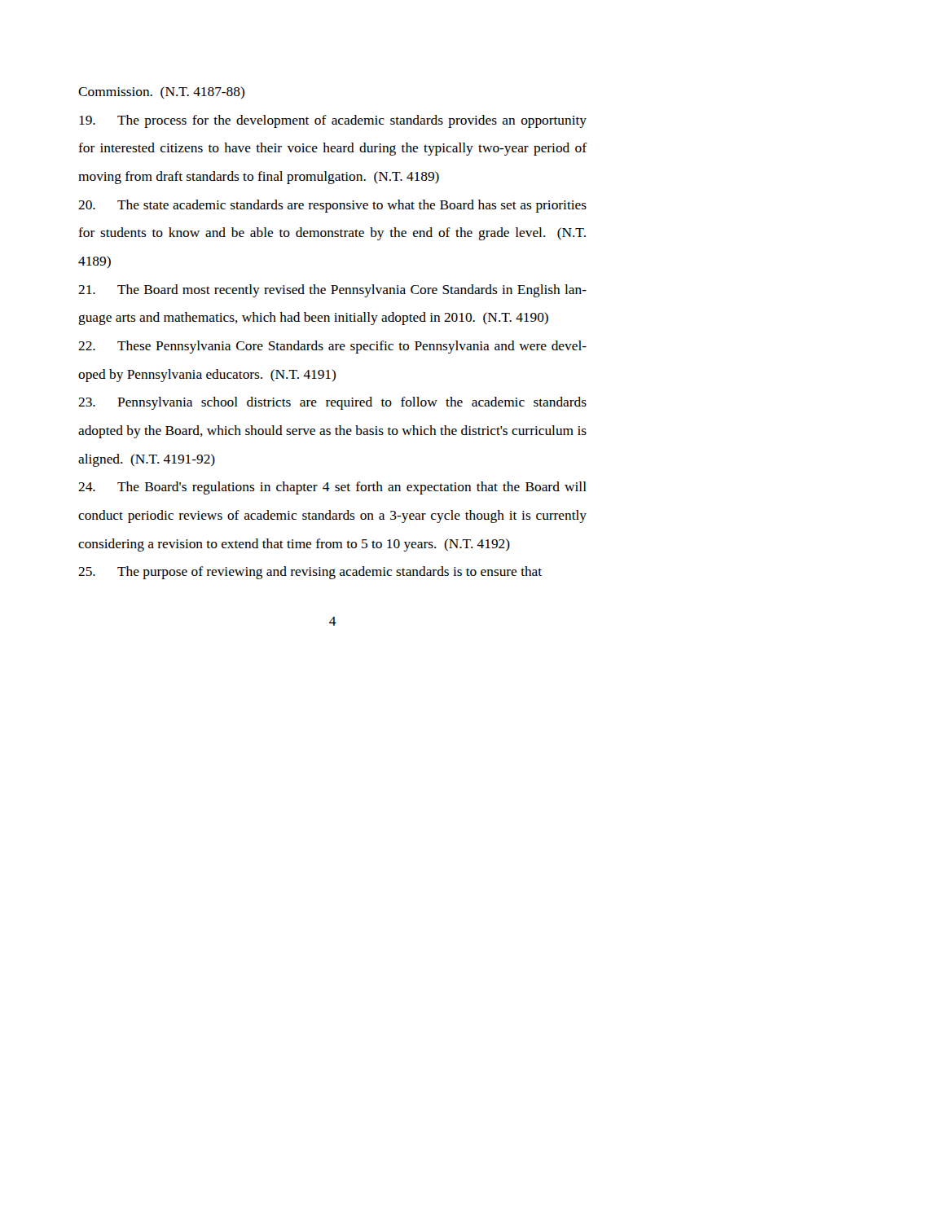Commission. (N.T. 4187-88)
19. The process for the development of academic standards provides an opportunity for interested citizens to have their voice heard during the typically two-year period of moving from draft standards to final promulgation. (N.T. 4189)
20. The state academic standards are responsive to what the Board has set as priorities for students to know and be able to demonstrate by the end of the grade level. (N.T. 4189)
21. The Board most recently revised the Pennsylvania Core Standards in English language arts and mathematics, which had been initially adopted in 2010. (N.T. 4190)
22. These Pennsylvania Core Standards are specific to Pennsylvania and were developed by Pennsylvania educators. (N.T. 4191)
23. Pennsylvania school districts are required to follow the academic standards adopted by the Board, which should serve as the basis to which the district's curriculum is aligned. (N.T. 4191-92)
24. The Board's regulations in chapter 4 set forth an expectation that the Board will conduct periodic reviews of academic standards on a 3-year cycle though it is currently considering a revision to extend that time from to 5 to 10 years. (N.T. 4192)
25. The purpose of reviewing and revising academic standards is to ensure that
4